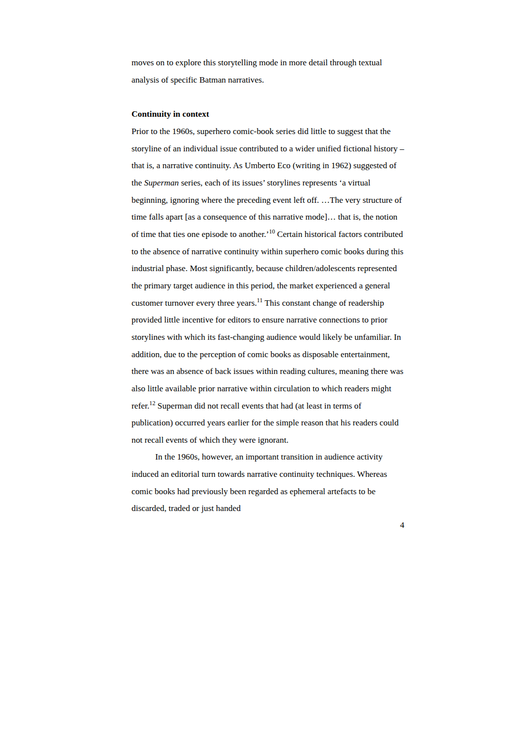moves on to explore this storytelling mode in more detail through textual analysis of specific Batman narratives.
Continuity in context
Prior to the 1960s, superhero comic-book series did little to suggest that the storyline of an individual issue contributed to a wider unified fictional history – that is, a narrative continuity. As Umberto Eco (writing in 1962) suggested of the Superman series, each of its issues’ storylines represents ‘a virtual beginning, ignoring where the preceding event left off. …The very structure of time falls apart [as a consequence of this narrative mode]… that is, the notion of time that ties one episode to another.’10 Certain historical factors contributed to the absence of narrative continuity within superhero comic books during this industrial phase. Most significantly, because children/adolescents represented the primary target audience in this period, the market experienced a general customer turnover every three years.11 This constant change of readership provided little incentive for editors to ensure narrative connections to prior storylines with which its fast-changing audience would likely be unfamiliar. In addition, due to the perception of comic books as disposable entertainment, there was an absence of back issues within reading cultures, meaning there was also little available prior narrative within circulation to which readers might refer.12 Superman did not recall events that had (at least in terms of publication) occurred years earlier for the simple reason that his readers could not recall events of which they were ignorant.
In the 1960s, however, an important transition in audience activity induced an editorial turn towards narrative continuity techniques. Whereas comic books had previously been regarded as ephemeral artefacts to be discarded, traded or just handed
4